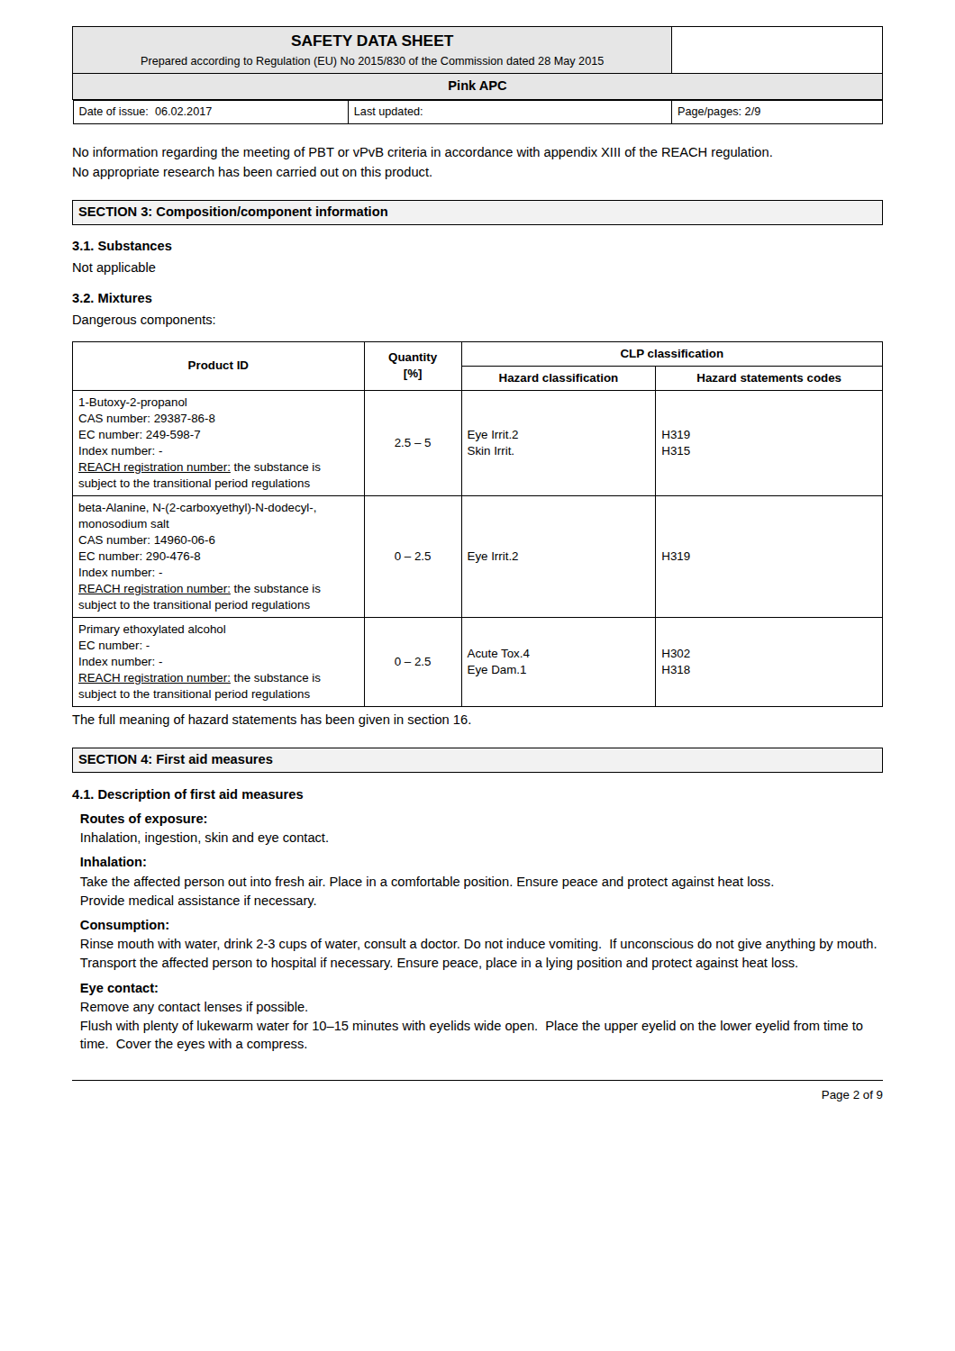| SAFETY DATA SHEET Prepared according to Regulation (EU) No 2015/830 of the Commission dated 28 May 2015 | |
| Pink APC |
| / Date of issue: 06.02.2017 / Last updated: / Page/pages: 2/9 / |
No information regarding the meeting of PBT or vPvB criteria in accordance with appendix XIII of the REACH regulation.
No appropriate research has been carried out on this product.
SECTION 3: Composition/component information
3.1. Substances
Not applicable
3.2. Mixtures
Dangerous components:
| Product ID | Quantity [%] | CLP classification |
| --- | --- | --- |
| Hazard classification | Hazard statements codes |
| 1-Butoxy-2-propanol CAS number: 29387-86-8 EC number: 249-598-7 Index number: - REACH registration number: the substance is subject to the transitional period regulations | 2.5 – 5 | Eye Irrit.2 Skin Irrit. | H319 H315 |
| beta-Alanine, N-(2-carboxyethyl)-N-dodecyl-, monosodium salt CAS number: 14960-06-6 EC number: 290-476-8 Index number: - REACH registration number: the substance is subject to the transitional period regulations | 0 – 2.5 | Eye Irrit.2 | H319 |
| Primary ethoxylated alcohol EC number: - Index number: - REACH registration number: the substance is subject to the transitional period regulations | 0 – 2.5 | Acute Tox.4 Eye Dam.1 | H302 H318 |
The full meaning of hazard statements has been given in section 16.
SECTION 4: First aid measures
4.1. Description of first aid measures
Routes of exposure:
Inhalation, ingestion, skin and eye contact.
Inhalation:
Take the affected person out into fresh air. Place in a comfortable position. Ensure peace and protect against heat loss.
Provide medical assistance if necessary.
Consumption:
Rinse mouth with water, drink 2-3 cups of water, consult a doctor. Do not induce vomiting. If unconscious do not give anything by mouth.
Transport the affected person to hospital if necessary. Ensure peace, place in a lying position and protect against heat loss.
Eye contact:
Remove any contact lenses if possible.
Flush with plenty of lukewarm water for 10–15 minutes with eyelids wide open. Place the upper eyelid on the lower eyelid from time to time. Cover the eyes with a compress.
Page 2 of 9